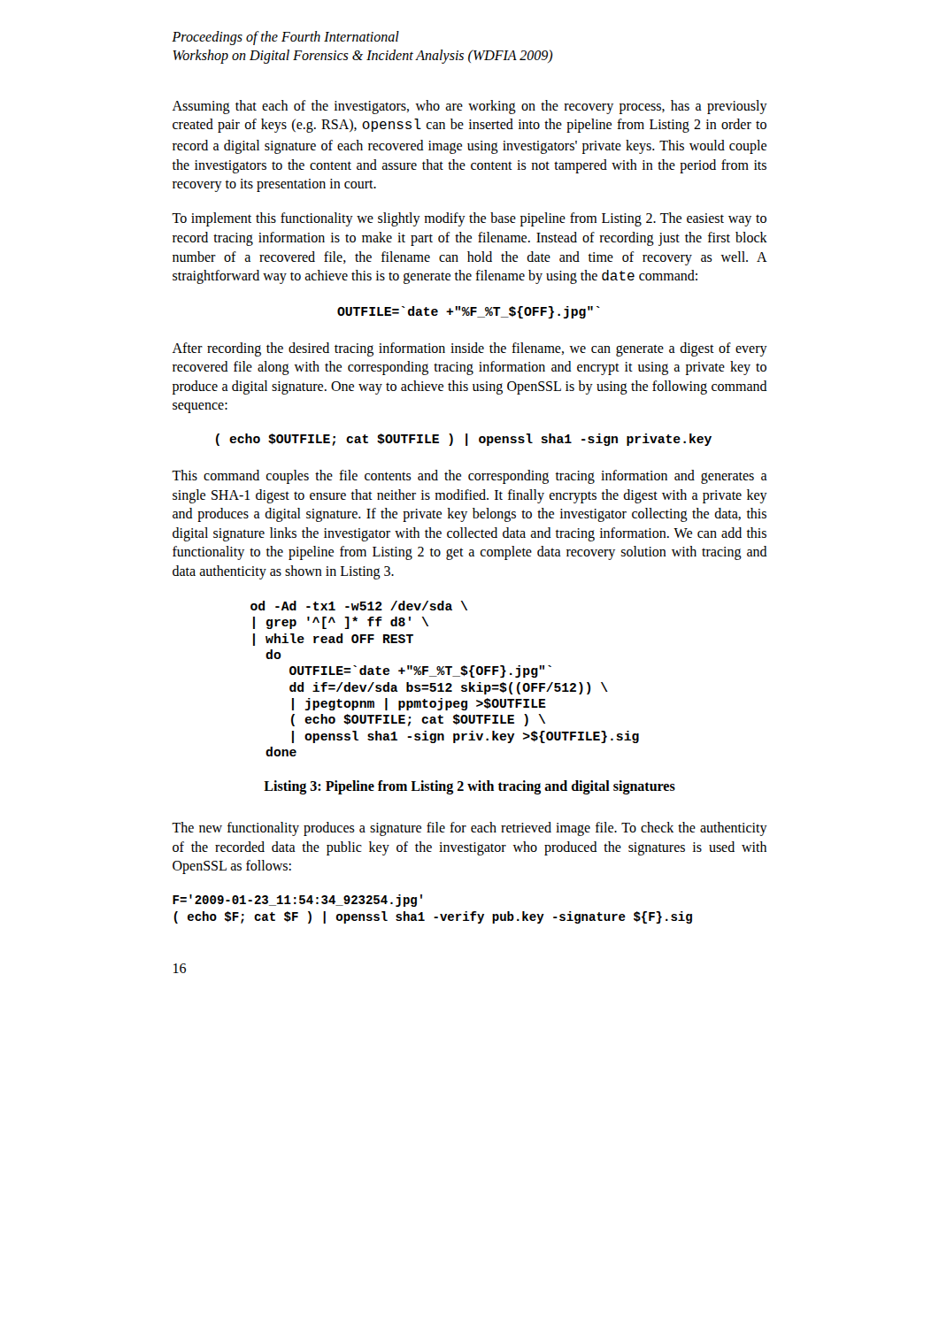Proceedings of the Fourth International
Workshop on Digital Forensics & Incident Analysis (WDFIA 2009)
Assuming that each of the investigators, who are working on the recovery process, has a previously created pair of keys (e.g. RSA), openssl can be inserted into the pipeline from Listing 2 in order to record a digital signature of each recovered image using investigators' private keys. This would couple the investigators to the content and assure that the content is not tampered with in the period from its recovery to its presentation in court.
To implement this functionality we slightly modify the base pipeline from Listing 2. The easiest way to record tracing information is to make it part of the filename. Instead of recording just the first block number of a recovered file, the filename can hold the date and time of recovery as well. A straightforward way to achieve this is to generate the filename by using the date command:
OUTFILE=`date +"%F_%T_${OFF}.jpg"`
After recording the desired tracing information inside the filename, we can generate a digest of every recovered file along with the corresponding tracing information and encrypt it using a private key to produce a digital signature. One way to achieve this using OpenSSL is by using the following command sequence:
( echo $OUTFILE; cat $OUTFILE ) | openssl sha1 -sign private.key
This command couples the file contents and the corresponding tracing information and generates a single SHA-1 digest to ensure that neither is modified. It finally encrypts the digest with a private key and produces a digital signature. If the private key belongs to the investigator collecting the data, this digital signature links the investigator with the collected data and tracing information. We can add this functionality to the pipeline from Listing 2 to get a complete data recovery solution with tracing and data authenticity as shown in Listing 3.
od -Ad -tx1 -w512 /dev/sda \
| grep '^[^ ]* ff d8' \
| while read OFF REST
  do
     OUTFILE=`date +"%F_%T_${OFF}.jpg"`
     dd if=/dev/sda bs=512 skip=$((OFF/512)) \
     | jpegtopnm | ppmtojpeg >$OUTFILE
     ( echo $OUTFILE; cat $OUTFILE ) \
     | openssl sha1 -sign priv.key >${OUTFILE}.sig
  done
Listing 3: Pipeline from Listing 2 with tracing and digital signatures
The new functionality produces a signature file for each retrieved image file. To check the authenticity of the recorded data the public key of the investigator who produced the signatures is used with OpenSSL as follows:
F='2009-01-23_11:54:34_923254.jpg'
( echo $F; cat $F ) | openssl sha1 -verify pub.key -signature ${F}.sig
16